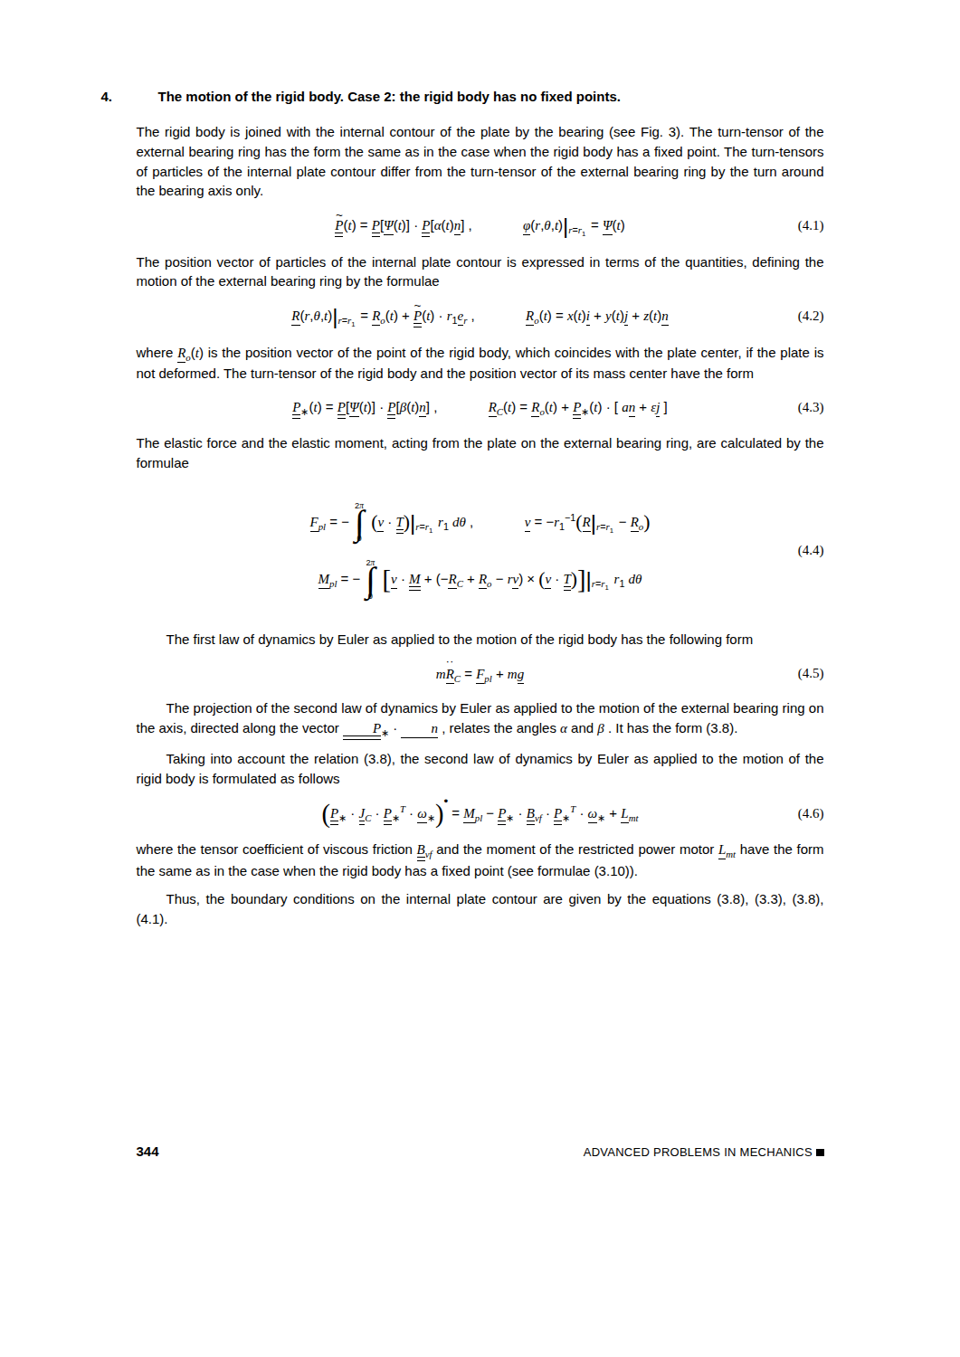4. The motion of the rigid body. Case 2: the rigid body has no fixed points.
The rigid body is joined with the internal contour of the plate by the bearing (see Fig. 3). The turn-tensor of the external bearing ring has the form the same as in the case when the rigid body has a fixed point. The turn-tensors of particles of the internal plate contour differ from the turn-tensor of the external bearing ring by the turn around the bearing axis only.
~P(t) = P[Ψ(t)] · P[α(t)n] , φ(r,θ,t)|r=r1 = Ψ(t) (4.1)
The position vector of particles of the internal plate contour is expressed in terms of the quantities, defining the motion of the external bearing ring by the formulae
R(r,θ,t)|r=r1 = Ro(t) + ~P(t) · r1er , Ro(t) = x(t)i + y(t)j + z(t)n (4.2)
where Ro(t) is the position vector of the point of the rigid body, which coincides with the plate center, if the plate is not deformed. The turn-tensor of the rigid body and the position vector of its mass center have the form
P∗(t) = P[Ψ(t)] · P[β(t)n] , RC(t) = Ro(t) + P∗(t) · [ an + εj ] (4.3)
The elastic force and the elastic moment, acting from the plate on the external bearing ring, are calculated by the formulae
Fpl = − 2π∫0 (ν · T)|r=r1 r1 dθ , ν = −r1−1(R|r=r1 − Ro) Mpl = − 2π∫0 [ν · M + (−RC + Ro − rν) × (ν · T)]|r=r1 r1 dθ (4.4)
The first law of dynamics by Euler as applied to the motion of the rigid body has the following form
m··RC = Fpl + mg (4.5)
The projection of the second law of dynamics by Euler as applied to the motion of the external bearing ring on the axis, directed along the vector P∗ · n , relates the angles α and β . It has the form (3.8).
Taking into account the relation (3.8), the second law of dynamics by Euler as applied to the motion of the rigid body is formulated as follows
(P∗ · JC · P∗T · ω∗)• = Mpl − P∗ · Bvf · P∗T · ω∗ + Lmt (4.6)
where the tensor coefficient of viscous friction Bvf and the moment of the restricted power motor Lmt have the form the same as in the case when the rigid body has a fixed point (see formulae (3.10)).
Thus, the boundary conditions on the internal plate contour are given by the equations (3.8), (3.3), (3.8), (4.1).
344 ADVANCED PROBLEMS IN MECHANICS